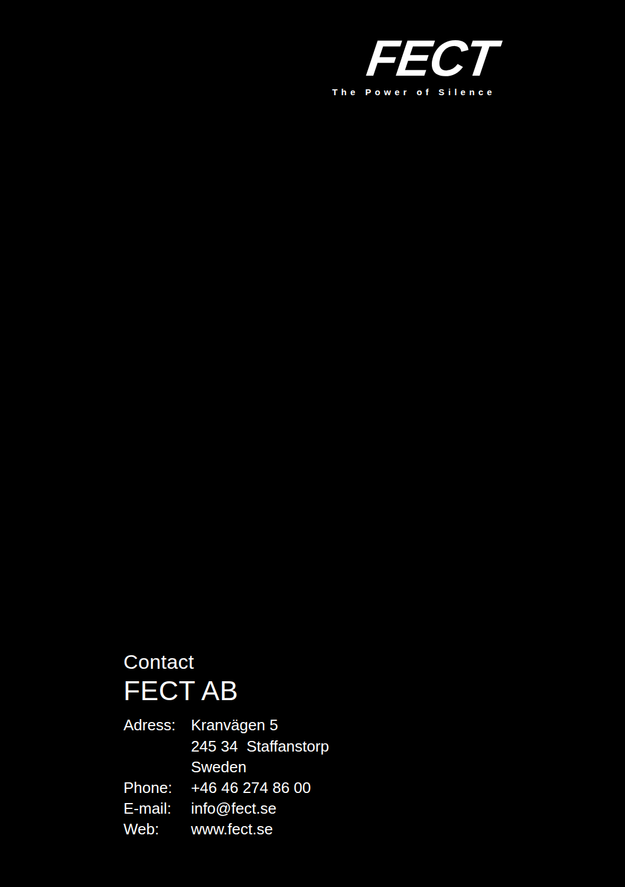FECT
The Power of Silence
Contact
FECT AB
| Adress: | Kranvägen 5 245 34 Staffanstorp Sweden |
| Phone: | +46 46 274 86 00 |
| E-mail: | info@fect.se |
| Web: | www.fect.se |